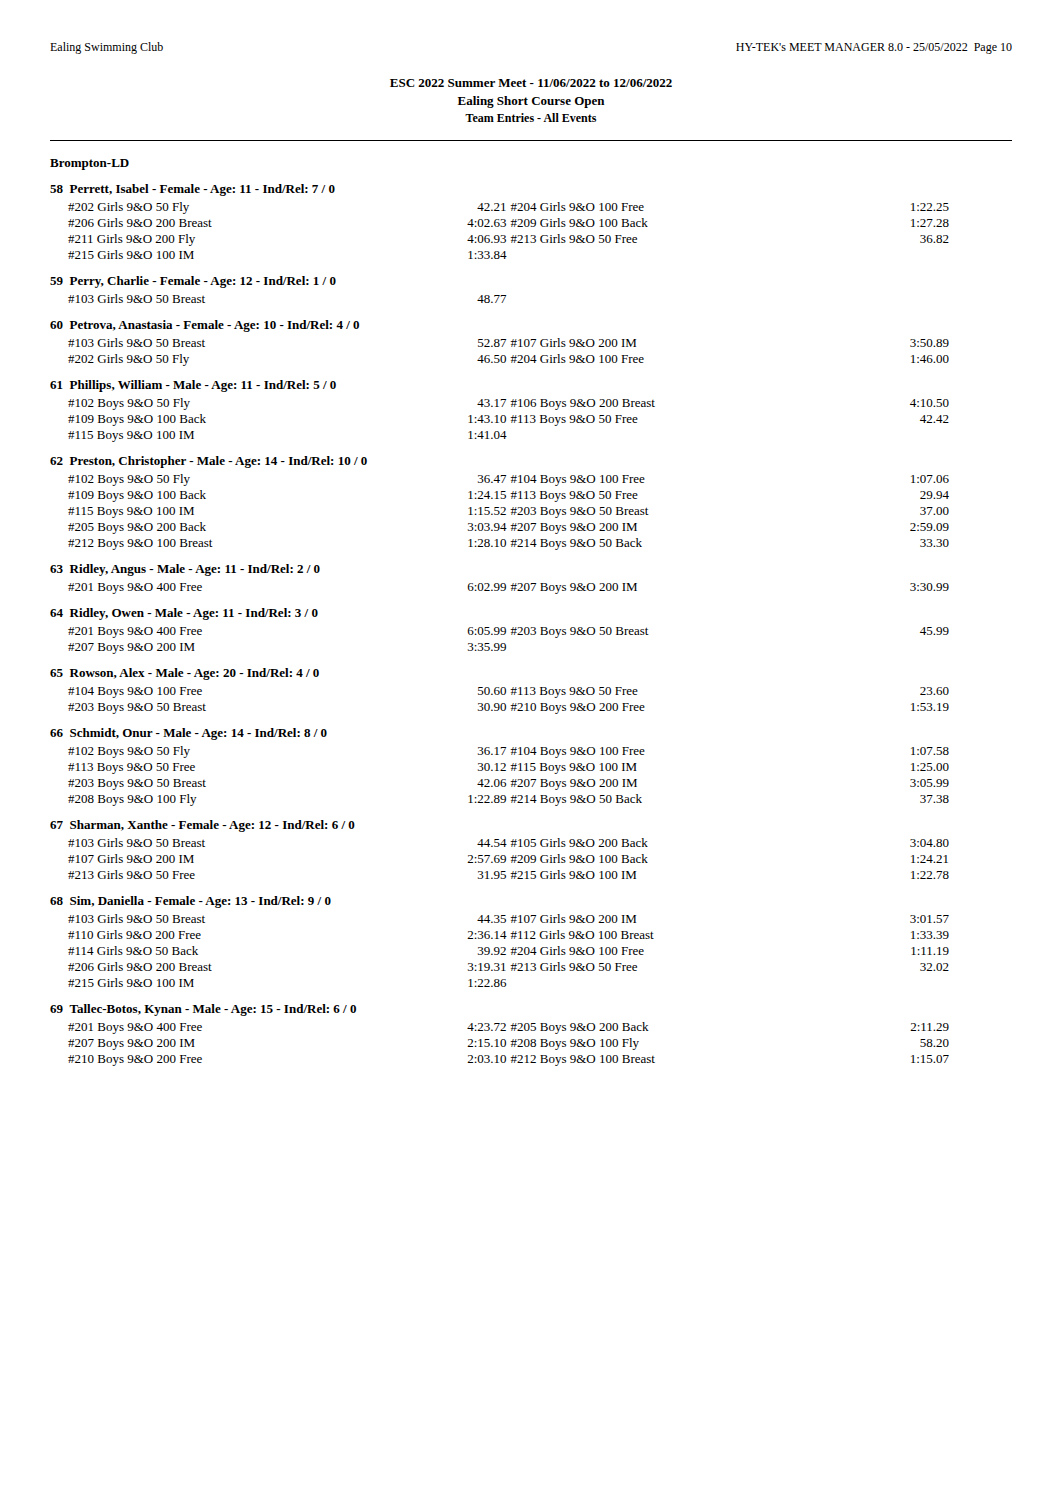Ealing Swimming Club
HY-TEK's MEET MANAGER 8.0 - 25/05/2022 Page 10
ESC 2022 Summer Meet - 11/06/2022 to 12/06/2022
Ealing Short Course Open
Team Entries - All Events
Brompton-LD
58 Perrett, Isabel - Female - Age: 11 - Ind/Rel: 7 / 0
| #202 Girls 9&O 50 Fly | 42.21 | #204 Girls 9&O 100 Free | 1:22.25 |
| #206 Girls 9&O 200 Breast | 4:02.63 | #209 Girls 9&O 100 Back | 1:27.28 |
| #211 Girls 9&O 200 Fly | 4:06.93 | #213 Girls 9&O 50 Free | 36.82 |
| #215 Girls 9&O 100 IM | 1:33.84 | | |
59 Perry, Charlie - Female - Age: 12 - Ind/Rel: 1 / 0
| #103 Girls 9&O 50 Breast | 48.77 | | |
60 Petrova, Anastasia - Female - Age: 10 - Ind/Rel: 4 / 0
| #103 Girls 9&O 50 Breast | 52.87 | #107 Girls 9&O 200 IM | 3:50.89 |
| #202 Girls 9&O 50 Fly | 46.50 | #204 Girls 9&O 100 Free | 1:46.00 |
61 Phillips, William - Male - Age: 11 - Ind/Rel: 5 / 0
| #102 Boys 9&O 50 Fly | 43.17 | #106 Boys 9&O 200 Breast | 4:10.50 |
| #109 Boys 9&O 100 Back | 1:43.10 | #113 Boys 9&O 50 Free | 42.42 |
| #115 Boys 9&O 100 IM | 1:41.04 | | |
62 Preston, Christopher - Male - Age: 14 - Ind/Rel: 10 / 0
| #102 Boys 9&O 50 Fly | 36.47 | #104 Boys 9&O 100 Free | 1:07.06 |
| #109 Boys 9&O 100 Back | 1:24.15 | #113 Boys 9&O 50 Free | 29.94 |
| #115 Boys 9&O 100 IM | 1:15.52 | #203 Boys 9&O 50 Breast | 37.00 |
| #205 Boys 9&O 200 Back | 3:03.94 | #207 Boys 9&O 200 IM | 2:59.09 |
| #212 Boys 9&O 100 Breast | 1:28.10 | #214 Boys 9&O 50 Back | 33.30 |
63 Ridley, Angus - Male - Age: 11 - Ind/Rel: 2 / 0
| #201 Boys 9&O 400 Free | 6:02.99 | #207 Boys 9&O 200 IM | 3:30.99 |
64 Ridley, Owen - Male - Age: 11 - Ind/Rel: 3 / 0
| #201 Boys 9&O 400 Free | 6:05.99 | #203 Boys 9&O 50 Breast | 45.99 |
| #207 Boys 9&O 200 IM | 3:35.99 | | |
65 Rowson, Alex - Male - Age: 20 - Ind/Rel: 4 / 0
| #104 Boys 9&O 100 Free | 50.60 | #113 Boys 9&O 50 Free | 23.60 |
| #203 Boys 9&O 50 Breast | 30.90 | #210 Boys 9&O 200 Free | 1:53.19 |
66 Schmidt, Onur - Male - Age: 14 - Ind/Rel: 8 / 0
| #102 Boys 9&O 50 Fly | 36.17 | #104 Boys 9&O 100 Free | 1:07.58 |
| #113 Boys 9&O 50 Free | 30.12 | #115 Boys 9&O 100 IM | 1:25.00 |
| #203 Boys 9&O 50 Breast | 42.06 | #207 Boys 9&O 200 IM | 3:05.99 |
| #208 Boys 9&O 100 Fly | 1:22.89 | #214 Boys 9&O 50 Back | 37.38 |
67 Sharman, Xanthe - Female - Age: 12 - Ind/Rel: 6 / 0
| #103 Girls 9&O 50 Breast | 44.54 | #105 Girls 9&O 200 Back | 3:04.80 |
| #107 Girls 9&O 200 IM | 2:57.69 | #209 Girls 9&O 100 Back | 1:24.21 |
| #213 Girls 9&O 50 Free | 31.95 | #215 Girls 9&O 100 IM | 1:22.78 |
68 Sim, Daniella - Female - Age: 13 - Ind/Rel: 9 / 0
| #103 Girls 9&O 50 Breast | 44.35 | #107 Girls 9&O 200 IM | 3:01.57 |
| #110 Girls 9&O 200 Free | 2:36.14 | #112 Girls 9&O 100 Breast | 1:33.39 |
| #114 Girls 9&O 50 Back | 39.92 | #204 Girls 9&O 100 Free | 1:11.19 |
| #206 Girls 9&O 200 Breast | 3:19.31 | #213 Girls 9&O 50 Free | 32.02 |
| #215 Girls 9&O 100 IM | 1:22.86 | | |
69 Tallec-Botos, Kynan - Male - Age: 15 - Ind/Rel: 6 / 0
| #201 Boys 9&O 400 Free | 4:23.72 | #205 Boys 9&O 200 Back | 2:11.29 |
| #207 Boys 9&O 200 IM | 2:15.10 | #208 Boys 9&O 100 Fly | 58.20 |
| #210 Boys 9&O 200 Free | 2:03.10 | #212 Boys 9&O 100 Breast | 1:15.07 |